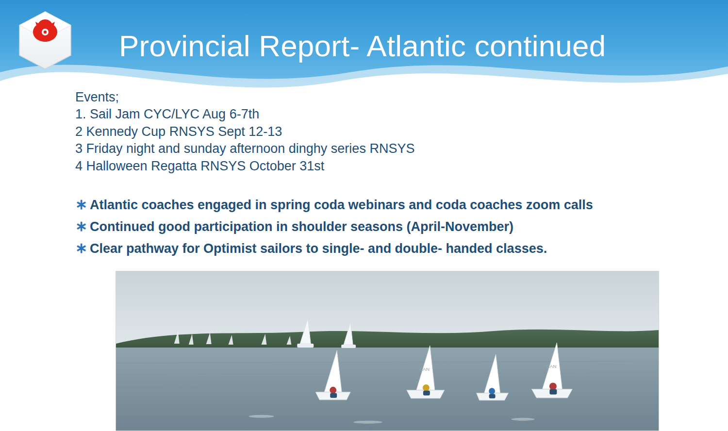Provincial Report- Atlantic continued
Events;
1. Sail Jam CYC/LYC Aug 6-7th
2 Kennedy Cup RNSYS Sept 12-13
3 Friday night and sunday afternoon dinghy series RNSYS
4 Halloween Regatta RNSYS October 31st
Atlantic coaches engaged in spring coda webinars and coda coaches zoom calls
Continued good participation in shoulder seasons (April-November)
Clear pathway for Optimist sailors to single- and double- handed classes.
CAN CAN